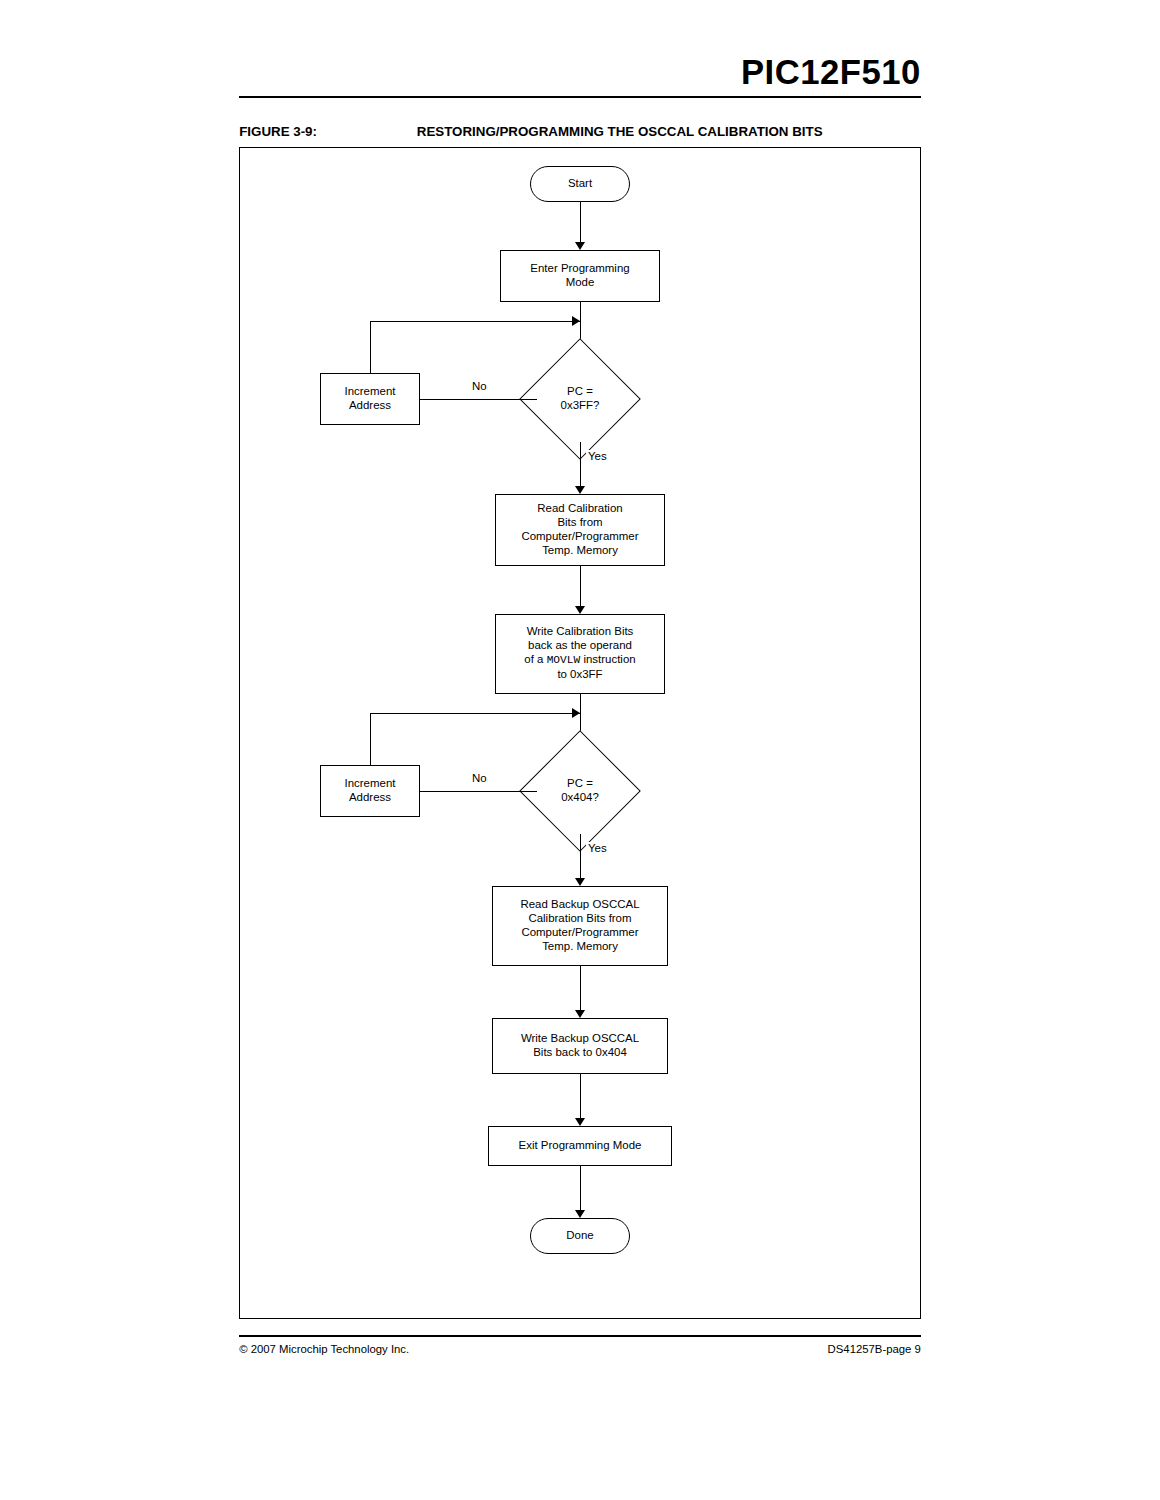PIC12F510
FIGURE 3-9: RESTORING/PROGRAMMING THE OSCCAL CALIBRATION BITS
Start
Enter Programming
Mode
PC =
0x3FF?
No
Increment
Address
Yes
Read Calibration
Bits from
Computer/Programmer
Temp. Memory
Write Calibration Bits
back as the operand
of a MOVLW instruction
to 0x3FF
PC =
0x404?
No
Increment
Address
Yes
Read Backup OSCCAL
Calibration Bits from
Computer/Programmer
Temp. Memory
Write Backup OSCCAL
Bits back to 0x404
Exit Programming Mode
Done
© 2007 Microchip Technology Inc. DS41257B-page 9